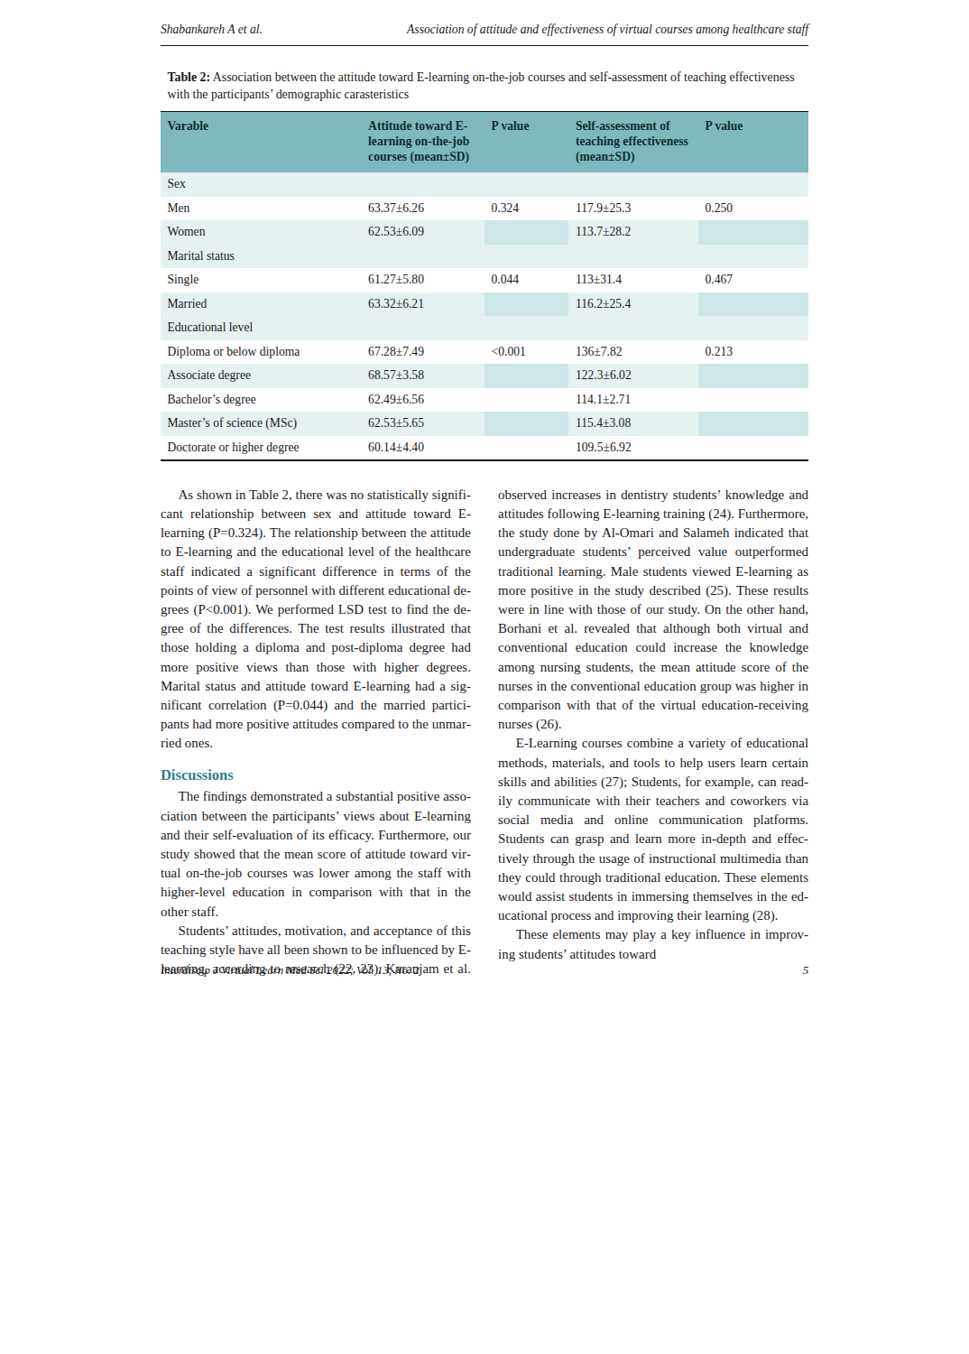Shabankareh A et al.
Association of attitude and effectiveness of virtual courses among healthcare staff
Table 2: Association between the attitude toward E-learning on-the-job courses and self-assessment of teaching effectiveness with the participants’ demographic carasteristics
| Varable | Attitude toward E-learning on-the-job courses (mean±SD) | P value | Self-assessment of teaching effectiveness (mean±SD) | P value |
| --- | --- | --- | --- | --- |
| Sex | | | | |
| Men | 63.37±6.26 | 0.324 | 117.9±25.3 | 0.250 |
| Women | 62.53±6.09 | | 113.7±28.2 | |
| Marital status | | | | |
| Single | 61.27±5.80 | 0.044 | 113±31.4 | 0.467 |
| Married | 63.32±6.21 | | 116.2±25.4 | |
| Educational level | | | | |
| Diploma or below diploma | 67.28±7.49 | <0.001 | 136±7.82 | 0.213 |
| Associate degree | 68.57±3.58 | | 122.3±6.02 | |
| Bachelor’s degree | 62.49±6.56 | | 114.1±2.71 | |
| Master’s of science (MSc) | 62.53±5.65 | | 115.4±3.08 | |
| Doctorate or higher degree | 60.14±4.40 | | 109.5±6.92 | |
As shown in Table 2, there was no statistically significant relationship between sex and attitude toward E-learning (P=0.324). The relationship between the attitude to E-learning and the educational level of the healthcare staff indicated a significant difference in terms of the points of view of personnel with different educational degrees (P<0.001). We performed LSD test to find the degree of the differences. The test results illustrated that those holding a diploma and post-diploma degree had more positive views than those with higher degrees. Marital status and attitude toward E-learning had a significant correlation (P=0.044) and the married participants had more positive attitudes compared to the unmarried ones.
Discussions
The findings demonstrated a substantial positive association between the participants’ views about E-learning and their self-evaluation of its efficacy. Furthermore, our study showed that the mean score of attitude toward virtual on-the-job courses was lower among the staff with higher-level education in comparison with that in the other staff.
Students’ attitudes, motivation, and acceptance of this teaching style have all been shown to be influenced by E-learning, according to research (22, 23). Karanjam et al. observed increases in dentistry students’ knowledge and attitudes following E-learning training (24). Furthermore, the study done by Al-Omari and Salameh indicated that undergraduate students’ perceived value outperformed traditional learning. Male students viewed E-learning as more positive in the study described (25). These results were in line with those of our study. On the other hand, Borhani et al. revealed that although both virtual and conventional education could increase the knowledge among nursing students, the mean attitude score of the nurses in the conventional education group was higher in comparison with that of the virtual education-receiving nurses (26).
E-Learning courses combine a variety of educational methods, materials, and tools to help users learn certain skills and abilities (27); Students, for example, can readily communicate with their teachers and coworkers via social media and online communication platforms. Students can grasp and learn more in-depth and effectively through the usage of instructional multimedia than they could through traditional education. These elements would assist students in immersing themselves in the educational process and improving their learning (28).
These elements may play a key influence in improving students’ attitudes toward
Interdiscip J Virtual Learn Med Sci 2022; Vol. 13, No. 2
5